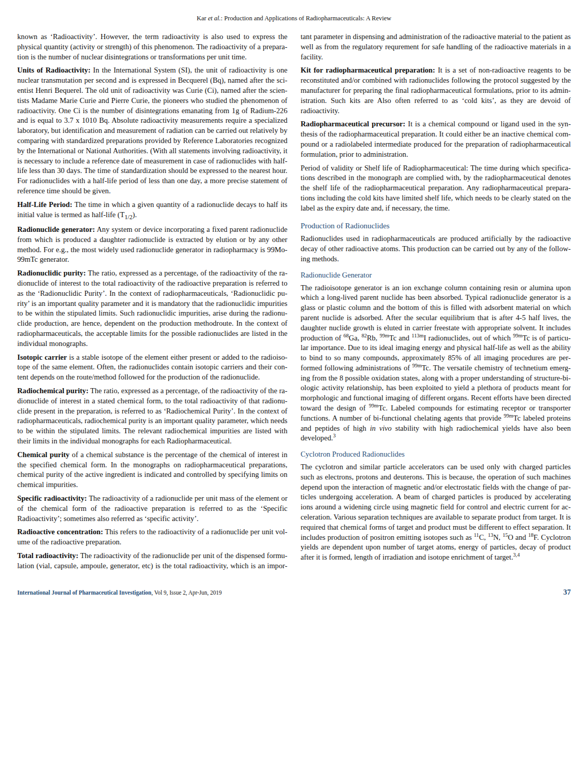Kar et al.: Production and Applications of Radiopharmaceuticals: A Review
known as ‘Radioactivity’. However, the term radioactivity is also used to express the physical quantity (activity or strength) of this phenomenon. The radioactivity of a preparation is the number of nuclear disintegrations or transformations per unit time.
Units of Radioactivity: In the International System (SI), the unit of radioactivity is one nuclear transmutation per second and is expressed in Becquerel (Bq), named after the scientist Henri Bequerel. The old unit of radioactivity was Curie (Ci), named after the scientists Madame Marie Curie and Pierre Curie, the pioneers who studied the phenomenon of radioactivity. One Ci is the number of disintegrations emanating from 1g of Radium-226 and is equal to 3.7 x 1010 Bq. Absolute radioactivity measurements require a specialized laboratory, but identification and measurement of radiation can be carried out relatively by comparing with standardized preparations provided by Reference Laboratories recognized by the International or National Authorities. (With all statements involving radioactivity, it is necessary to include a reference date of measurement in case of radionuclides with half-life less than 30 days. The time of standardization should be expressed to the nearest hour. For radionuclides with a half-life period of less than one day, a more precise statement of reference time should be given.
Half-Life Period: The time in which a given quantity of a radionuclide decays to half its initial value is termed as half-life (T1/2).
Radionuclide generator: Any system or device incorporating a fixed parent radionuclide from which is produced a daughter radionuclide is extracted by elution or by any other method. For e.g., the most widely used radionuclide generator in radiopharmacy is 99Mo-99mTc generator.
Radionuclidic purity: The ratio, expressed as a percentage, of the radioactivity of the radionuclide of interest to the total radioactivity of the radioactive preparation is referred to as the ‘Radionuclidic Purity’. In the context of radiopharmaceuticals, ‘Radionuclidic purity’ is an important quality parameter and it is mandatory that the radionuclidic impurities to be within the stipulated limits. Such radionuclidic impurities, arise during the radionuclide production, are hence, dependent on the production methodroute. In the context of radiopharmaceuticals, the acceptable limits for the possible radionuclides are listed in the individual monographs.
Isotopic carrier is a stable isotope of the element either present or added to the radioisotope of the same element. Often, the radionuclides contain isotopic carriers and their content depends on the route/method followed for the production of the radionuclide.
Radiochemical purity: The ratio, expressed as a percentage, of the radioactivity of the radionuclide of interest in a stated chemical form, to the total radioactivity of that radionuclide present in the preparation, is referred to as ‘Radiochemical Purity’. In the context of radiopharmaceuticals, radiochemical purity is an important quality parameter, which needs to be within the stipulated limits. The relevant radiochemical impurities are listed with their limits in the individual monographs for each Radiopharmaceutical.
Chemical purity of a chemical substance is the percentage of the chemical of interest in the specified chemical form. In the monographs on radiopharmaceutical preparations, chemical purity of the active ingredient is indicated and controlled by specifying limits on chemical impurities.
Specific radioactivity: The radioactivity of a radionuclide per unit mass of the element or of the chemical form of the radioactive preparation is referred to as the ‘Specific Radioactivity’; sometimes also referred as ‘specific activity’.
Radioactive concentration: This refers to the radioactivity of a radionuclide per unit volume of the radioactive preparation.
Total radioactivity: The radioactivity of the radionuclide per unit of the dispensed formulation (vial, capsule, ampoule, generator, etc) is the total radioactivity, which is an important parameter in dispensing and administration of the radioactive material to the patient as well as from the regulatory requrement for safe handling of the radioactive materials in a facility.
Kit for radiopharmaceutical preparation: It is a set of non-radioactive reagents to be reconstituted and/or combined with radionuclides following the protocol suggested by the manufacturer for preparing the final radiopharmaceutical formulations, prior to its administration. Such kits are Also often referred to as ‘cold kits’, as they are devoid of radioactivity.
Radiopharmaceutical precursor: It is a chemical compound or ligand used in the synthesis of the radiopharmaceutical preparation. It could either be an inactive chemical compound or a radiolabeled intermediate produced for the preparation of radiopharmaceutical formulation, prior to administration.
Period of validity or Shelf life of Radiopharmaceutical: The time during which specifications described in the monograph are complied with, by the radiopharmaceutical denotes the shelf life of the radiopharmaceutical preparation. Any radiopharmaceutical preparations including the cold kits have limited shelf life, which needs to be clearly stated on the label as the expiry date and, if necessary, the time.
Production of Radionuclides
Radionuclides used in radiopharmaceuticals are produced artificially by the radioactive decay of other radioactive atoms. This production can be carried out by any of the following methods.
Radionuclide Generator
The radioisotope generator is an ion exchange column containing resin or alumina upon which a long-lived parent nuclide has been absorbed. Typical radionuclide generator is a glass or plastic column and the bottom of this is filled with adsorbent material on which parent nuclide is adsorbed. After the secular equilibrium that is after 4-5 half lives, the daughter nuclide growth is eluted in carrier freestate with appropriate solvent. It includes production of 68Ga, 82Rb, 99mTc and 113mI radionuclides, out of which 99mTc is of particular importance. Due to its ideal imaging energy and physical half-life as well as the ability to bind to so many compounds, approximately 85% of all imaging procedures are performed following administrations of 99mTc. The versatile chemistry of technetium emerging from the 8 possible oxidation states, along with a proper understanding of structure-biologic activity relationship, has been exploited to yield a plethora of products meant for morphologic and functional imaging of different organs. Recent efforts have been directed toward the design of 99mTc. Labeled compounds for estimating receptor or transporter functions. A number of bi-functional chelating agents that provide 99mTc labeled proteins and peptides of high in vivo stability with high radiochemical yields have also been developed.3
Cyclotron Produced Radionuclides
The cyclotron and similar particle accelerators can be used only with charged particles such as electrons, protons and deuterons. This is because, the operation of such machines depend upon the interaction of magnetic and/or electrostatic fields with the change of particles undergoing acceleration. A beam of charged particles is produced by accelerating ions around a widening circle using magnetic field for control and electric current for acceleration. Various separation techniques are available to separate product from target. It is required that chemical forms of target and product must be different to effect separation. It includes production of positron emitting isotopes such as 11C, 13N, 15O and 18F. Cyclotron yields are dependent upon number of target atoms, energy of particles, decay of product after it is formed, length of irradiation and isotope enrichment of target.3,4
International Journal of Pharmaceutical Investigation, Vol 9, Issue 2, Apr-Jun, 2019 37